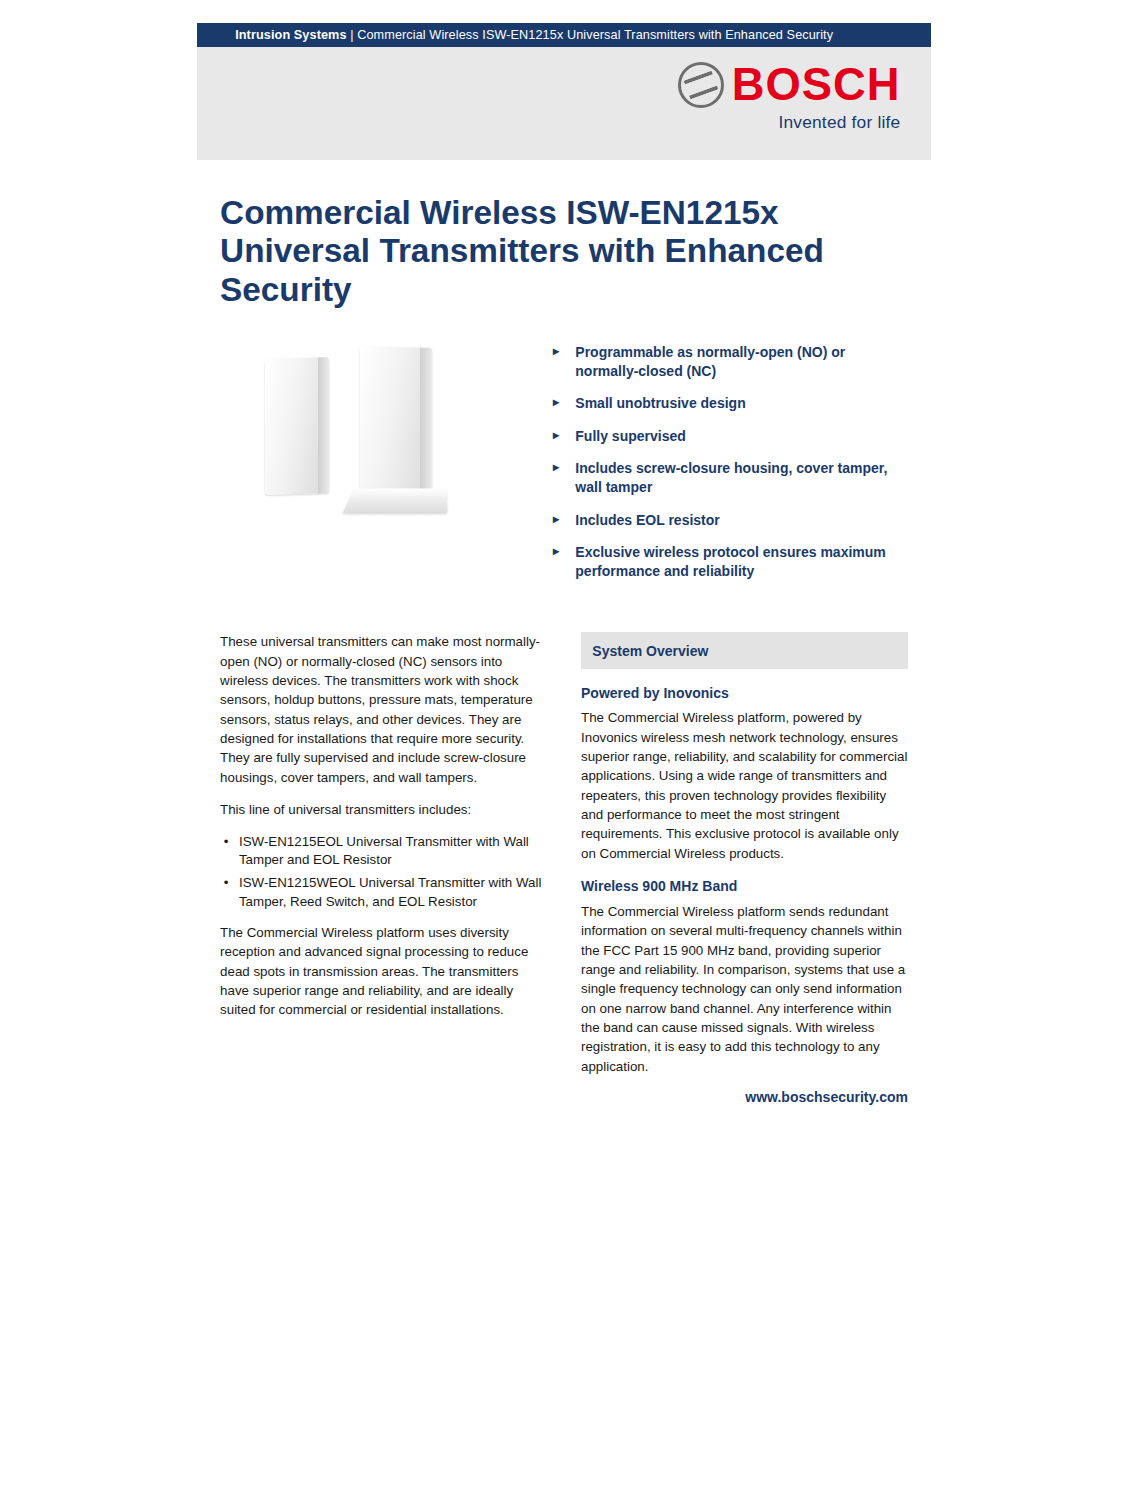Intrusion Systems | Commercial Wireless ISW-EN1215x Universal Transmitters with Enhanced Security
BOSCH
Invented for life
Commercial Wireless ISW-EN1215x
Universal Transmitters with Enhanced
Security
Programmable as normally-open (NO) or normally-closed (NC)
Small unobtrusive design
Fully supervised
Includes screw-closure housing, cover tamper, wall tamper
Includes EOL resistor
Exclusive wireless protocol ensures maximum performance and reliability
These universal transmitters can make most normally-open (NO) or normally-closed (NC) sensors into wireless devices. The transmitters work with shock sensors, holdup buttons, pressure mats, temperature sensors, status relays, and other devices. They are designed for installations that require more security. They are fully supervised and include screw-closure housings, cover tampers, and wall tampers.
This line of universal transmitters includes:
ISW-EN1215EOL Universal Transmitter with Wall Tamper and EOL Resistor
ISW-EN1215WEOL Universal Transmitter with Wall Tamper, Reed Switch, and EOL Resistor
The Commercial Wireless platform uses diversity reception and advanced signal processing to reduce dead spots in transmission areas. The transmitters have superior range and reliability, and are ideally suited for commercial or residential installations.
System Overview
Powered by Inovonics
The Commercial Wireless platform, powered by Inovonics wireless mesh network technology, ensures superior range, reliability, and scalability for commercial applications. Using a wide range of transmitters and repeaters, this proven technology provides flexibility and performance to meet the most stringent requirements. This exclusive protocol is available only on Commercial Wireless products.
Wireless 900 MHz Band
The Commercial Wireless platform sends redundant information on several multi-frequency channels within the FCC Part 15 900 MHz band, providing superior range and reliability. In comparison, systems that use a single frequency technology can only send information on one narrow band channel. Any interference within the band can cause missed signals. With wireless registration, it is easy to add this technology to any application.
www.boschsecurity.com